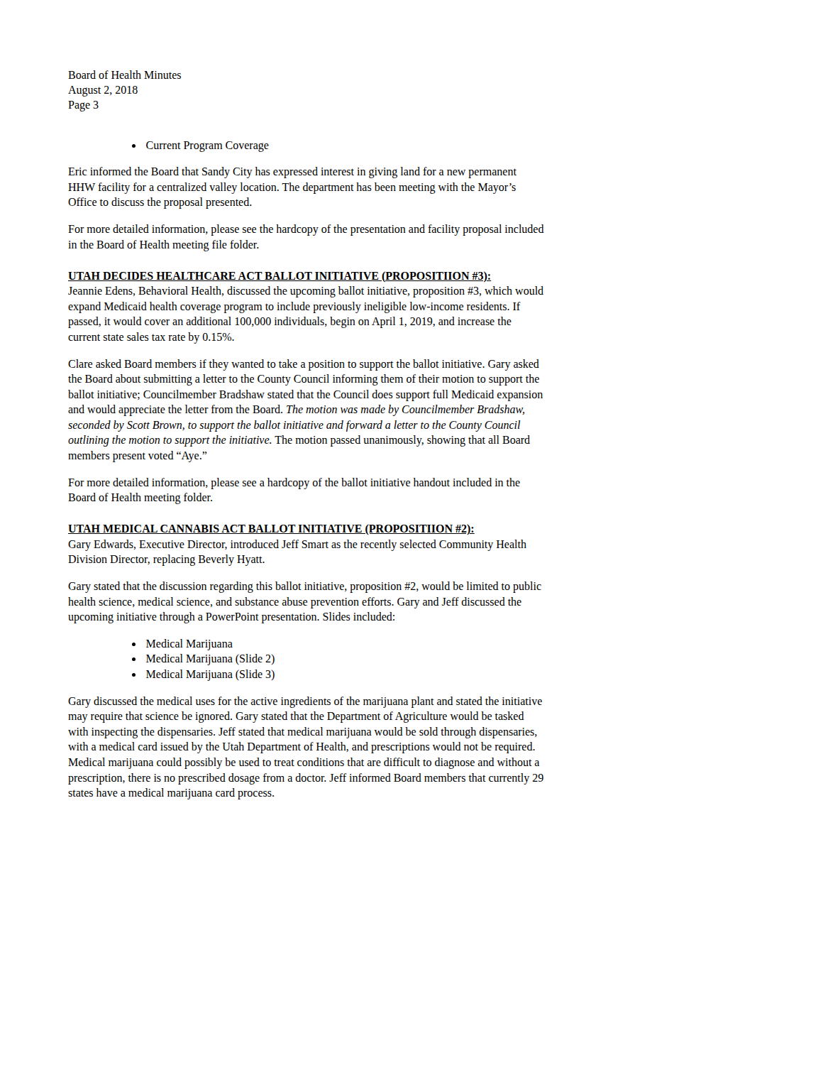Board of Health Minutes
August 2, 2018
Page 3
Current Program Coverage
Eric informed the Board that Sandy City has expressed interest in giving land for a new permanent HHW facility for a centralized valley location. The department has been meeting with the Mayor’s Office to discuss the proposal presented.
For more detailed information, please see the hardcopy of the presentation and facility proposal included in the Board of Health meeting file folder.
Utah Decides Healthcare Act Ballot Initiative (Propositiion #3):
Jeannie Edens, Behavioral Health, discussed the upcoming ballot initiative, proposition #3, which would expand Medicaid health coverage program to include previously ineligible low-income residents. If passed, it would cover an additional 100,000 individuals, begin on April 1, 2019, and increase the current state sales tax rate by 0.15%.
Clare asked Board members if they wanted to take a position to support the ballot initiative. Gary asked the Board about submitting a letter to the County Council informing them of their motion to support the ballot initiative; Councilmember Bradshaw stated that the Council does support full Medicaid expansion and would appreciate the letter from the Board. The motion was made by Councilmember Bradshaw, seconded by Scott Brown, to support the ballot initiative and forward a letter to the County Council outlining the motion to support the initiative. The motion passed unanimously, showing that all Board members present voted “Aye.”
For more detailed information, please see a hardcopy of the ballot initiative handout included in the Board of Health meeting folder.
Utah Medical Cannabis Act Ballot Initiative (Propositiion #2):
Gary Edwards, Executive Director, introduced Jeff Smart as the recently selected Community Health Division Director, replacing Beverly Hyatt.
Gary stated that the discussion regarding this ballot initiative, proposition #2, would be limited to public health science, medical science, and substance abuse prevention efforts. Gary and Jeff discussed the upcoming initiative through a PowerPoint presentation. Slides included:
Medical Marijuana
Medical Marijuana (Slide 2)
Medical Marijuana (Slide 3)
Gary discussed the medical uses for the active ingredients of the marijuana plant and stated the initiative may require that science be ignored. Gary stated that the Department of Agriculture would be tasked with inspecting the dispensaries. Jeff stated that medical marijuana would be sold through dispensaries, with a medical card issued by the Utah Department of Health, and prescriptions would not be required. Medical marijuana could possibly be used to treat conditions that are difficult to diagnose and without a prescription, there is no prescribed dosage from a doctor. Jeff informed Board members that currently 29 states have a medical marijuana card process.